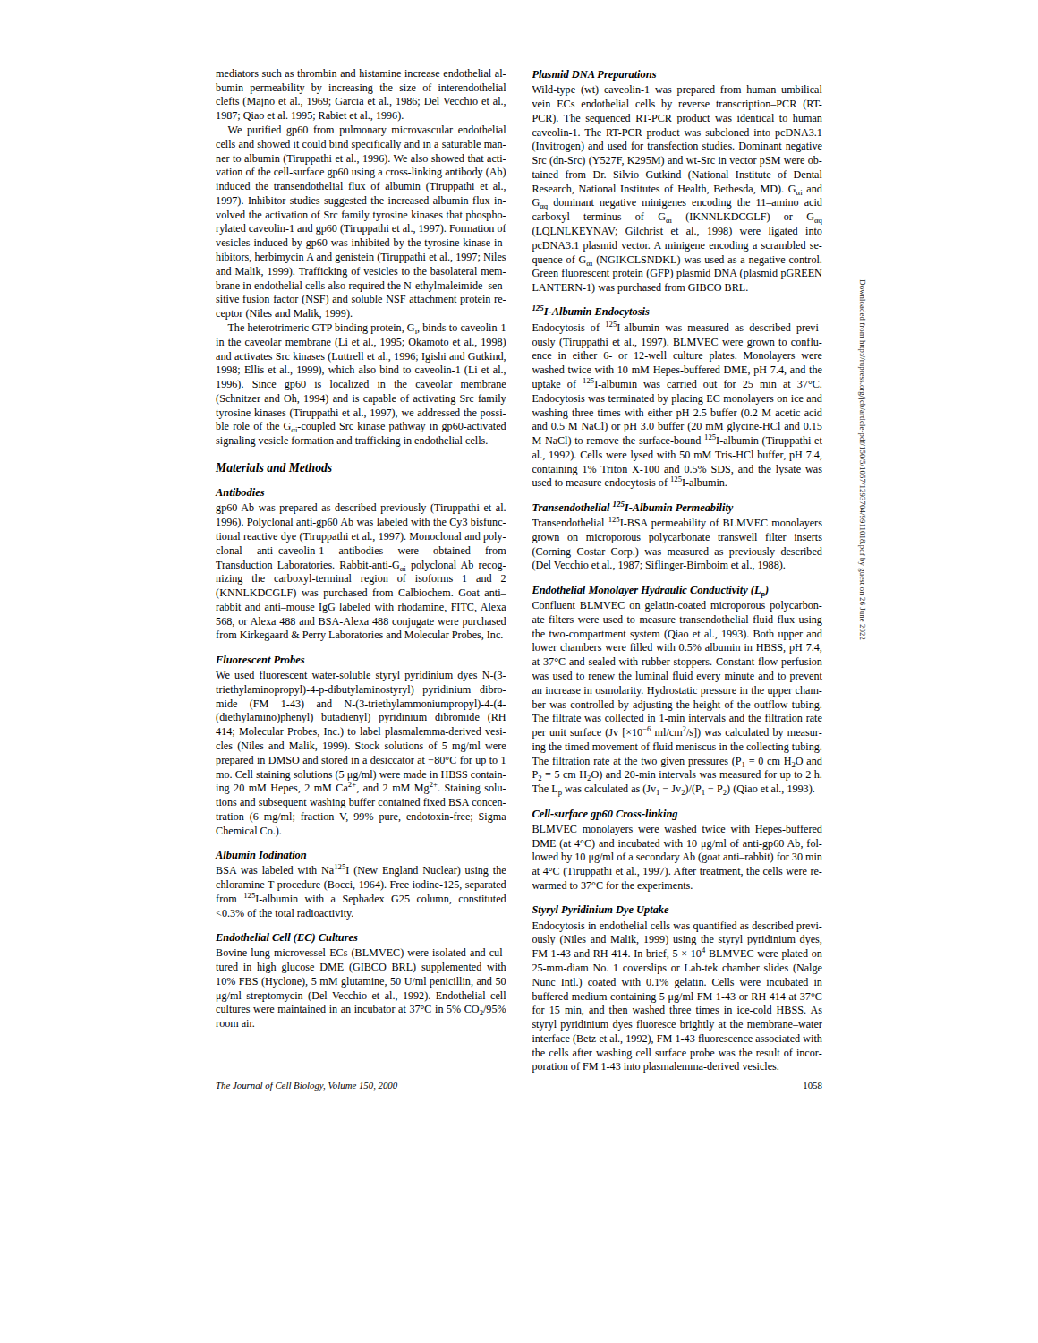Downloaded from http://rupress.org/jcb/article-pdf/150/5/1057/1293704/9911018.pdf by guest on 26 June 2022
mediators such as thrombin and histamine increase endothelial albumin permeability by increasing the size of interendothelial clefts (Majno et al., 1969; Garcia et al., 1986; Del Vecchio et al., 1987; Qiao et al. 1995; Rabiet et al., 1996).
We purified gp60 from pulmonary microvascular endothelial cells and showed it could bind specifically and in a saturable manner to albumin (Tiruppathi et al., 1996). We also showed that activation of the cell-surface gp60 using a cross-linking antibody (Ab) induced the transendothelial flux of albumin (Tiruppathi et al., 1997). Inhibitor studies suggested the increased albumin flux involved the activation of Src family tyrosine kinases that phosphorylated caveolin-1 and gp60 (Tiruppathi et al., 1997). Formation of vesicles induced by gp60 was inhibited by the tyrosine kinase inhibitors, herbimycin A and genistein (Tiruppathi et al., 1997; Niles and Malik, 1999). Trafficking of vesicles to the basolateral membrane in endothelial cells also required the N-ethylmaleimide–sensitive fusion factor (NSF) and soluble NSF attachment protein receptor (Niles and Malik, 1999).
The heterotrimeric GTP binding protein, Gi, binds to caveolin-1 in the caveolar membrane (Li et al., 1995; Okamoto et al., 1998) and activates Src kinases (Luttrell et al., 1996; Igishi and Gutkind, 1998; Ellis et al., 1999), which also bind to caveolin-1 (Li et al., 1996). Since gp60 is localized in the caveolar membrane (Schnitzer and Oh, 1994) and is capable of activating Src family tyrosine kinases (Tiruppathi et al., 1997), we addressed the possible role of the Gαi-coupled Src kinase pathway in gp60-activated signaling vesicle formation and trafficking in endothelial cells.
Materials and Methods
Antibodies
gp60 Ab was prepared as described previously (Tiruppathi et al. 1996). Polyclonal anti-gp60 Ab was labeled with the Cy3 bisfunctional reactive dye (Tiruppathi et al., 1997). Monoclonal and polyclonal anti–caveolin-1 antibodies were obtained from Transduction Laboratories. Rabbit-anti-Gαi polyclonal Ab recognizing the carboxyl-terminal region of isoforms 1 and 2 (KNNLKDCGLF) was purchased from Calbiochem. Goat anti–rabbit and anti–mouse IgG labeled with rhodamine, FITC, Alexa 568, or Alexa 488 and BSA-Alexa 488 conjugate were purchased from Kirkegaard & Perry Laboratories and Molecular Probes, Inc.
Fluorescent Probes
We used fluorescent water-soluble styryl pyridinium dyes N-(3-triethylaminopropyl)-4-p-dibutylaminostyryl) pyridinium dibromide (FM 1-43) and N-(3-triethylammoniumpropyl)-4-(4-(diethylamino)phenyl) butadienyl) pyridinium dibromide (RH 414; Molecular Probes, Inc.) to label plasmalemma-derived vesicles (Niles and Malik, 1999). Stock solutions of 5 mg/ml were prepared in DMSO and stored in a desiccator at −80°C for up to 1 mo. Cell staining solutions (5 μg/ml) were made in HBSS containing 20 mM Hepes, 2 mM Ca2+, and 2 mM Mg2+. Staining solutions and subsequent washing buffer contained fixed BSA concentration (6 mg/ml; fraction V, 99% pure, endotoxin-free; Sigma Chemical Co.).
Albumin Iodination
BSA was labeled with Na125I (New England Nuclear) using the chloramine T procedure (Bocci, 1964). Free iodine-125, separated from 125I-albumin with a Sephadex G25 column, constituted <0.3% of the total radioactivity.
Endothelial Cell (EC) Cultures
Bovine lung microvessel ECs (BLMVEC) were isolated and cultured in high glucose DME (GIBCO BRL) supplemented with 10% FBS (Hyclone), 5 mM glutamine, 50 U/ml penicillin, and 50 μg/ml streptomycin (Del Vecchio et al., 1992). Endothelial cell cultures were maintained in an incubator at 37°C in 5% CO2/95% room air.
Plasmid DNA Preparations
Wild-type (wt) caveolin-1 was prepared from human umbilical vein ECs endothelial cells by reverse transcription–PCR (RT-PCR). The sequenced RT-PCR product was identical to human caveolin-1. The RT-PCR product was subcloned into pcDNA3.1 (Invitrogen) and used for transfection studies. Dominant negative Src (dn-Src) (Y527F, K295M) and wt-Src in vector pSM were obtained from Dr. Silvio Gutkind (National Institute of Dental Research, National Institutes of Health, Bethesda, MD). Gαi and Gαq dominant negative minigenes encoding the 11–amino acid carboxyl terminus of Gαi (IKNNLKDCGLF) or Gαq (LQLNLKEYNAV; Gilchrist et al., 1998) were ligated into pcDNA3.1 plasmid vector. A minigene encoding a scrambled sequence of Gαi (NGIKCLSNDKL) was used as a negative control. Green fluorescent protein (GFP) plasmid DNA (plasmid pGREEN LANTERN-1) was purchased from GIBCO BRL.
125I-Albumin Endocytosis
Endocytosis of 125I-albumin was measured as described previously (Tiruppathi et al., 1997). BLMVEC were grown to confluence in either 6- or 12-well culture plates. Monolayers were washed twice with 10 mM Hepes-buffered DME, pH 7.4, and the uptake of 125I-albumin was carried out for 25 min at 37°C. Endocytosis was terminated by placing EC monolayers on ice and washing three times with either pH 2.5 buffer (0.2 M acetic acid and 0.5 M NaCl) or pH 3.0 buffer (20 mM glycine-HCl and 0.15 M NaCl) to remove the surface-bound 125I-albumin (Tiruppathi et al., 1992). Cells were lysed with 50 mM Tris-HCl buffer, pH 7.4, containing 1% Triton X-100 and 0.5% SDS, and the lysate was used to measure endocytosis of 125I-albumin.
Transendothelial 125I-Albumin Permeability
Transendothelial 125I-BSA permeability of BLMVEC monolayers grown on microporous polycarbonate transwell filter inserts (Corning Costar Corp.) was measured as previously described (Del Vecchio et al., 1987; Siflinger-Birnboim et al., 1988).
Endothelial Monolayer Hydraulic Conductivity (Lp)
Confluent BLMVEC on gelatin-coated microporous polycarbonate filters were used to measure transendothelial fluid flux using the two-compartment system (Qiao et al., 1993). Both upper and lower chambers were filled with 0.5% albumin in HBSS, pH 7.4, at 37°C and sealed with rubber stoppers. Constant flow perfusion was used to renew the luminal fluid every minute and to prevent an increase in osmolarity. Hydrostatic pressure in the upper chamber was controlled by adjusting the height of the outflow tubing. The filtrate was collected in 1-min intervals and the filtration rate per unit surface (Jv [×10−6 ml/cm2/s]) was calculated by measuring the timed movement of fluid meniscus in the collecting tubing. The filtration rate at the two given pressures (P1 = 0 cm H2O and P2 = 5 cm H2O) and 20-min intervals was measured for up to 2 h. The Lp was calculated as (Jv1 − Jv2)/(P1 − P2) (Qiao et al., 1993).
Cell-surface gp60 Cross-linking
BLMVEC monolayers were washed twice with Hepes-buffered DME (at 4°C) and incubated with 10 μg/ml of anti-gp60 Ab, followed by 10 μg/ml of a secondary Ab (goat anti–rabbit) for 30 min at 4°C (Tiruppathi et al., 1997). After treatment, the cells were rewarmed to 37°C for the experiments.
Styryl Pyridinium Dye Uptake
Endocytosis in endothelial cells was quantified as described previously (Niles and Malik, 1999) using the styryl pyridinium dyes, FM 1-43 and RH 414. In brief, 5 × 104 BLMVEC were plated on 25-mm-diam No. 1 coverslips or Lab-tek chamber slides (Nalge Nunc Intl.) coated with 0.1% gelatin. Cells were incubated in buffered medium containing 5 μg/ml FM 1-43 or RH 414 at 37°C for 15 min, and then washed three times in ice-cold HBSS. As styryl pyridinium dyes fluoresce brightly at the membrane–water interface (Betz et al., 1992), FM 1-43 fluorescence associated with the cells after washing cell surface probe was the result of incorporation of FM 1-43 into plasmalemma-derived vesicles.
The Journal of Cell Biology, Volume 150, 2000 1058